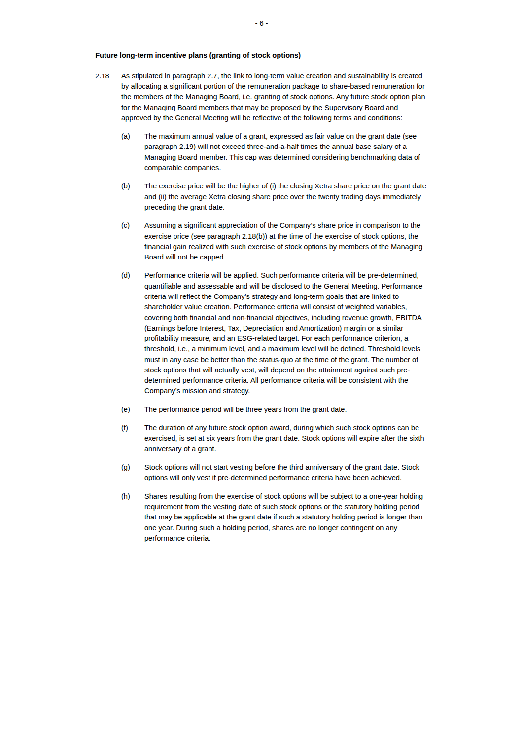- 6 -
Future long-term incentive plans (granting of stock options)
2.18
As stipulated in paragraph 2.7, the link to long-term value creation and sustainability is created by allocating a significant portion of the remuneration package to share-based remuneration for the members of the Managing Board, i.e. granting of stock options. Any future stock option plan for the Managing Board members that may be proposed by the Supervisory Board and approved by the General Meeting will be reflective of the following terms and conditions:
(a) The maximum annual value of a grant, expressed as fair value on the grant date (see paragraph 2.19) will not exceed three-and-a-half times the annual base salary of a Managing Board member. This cap was determined considering benchmarking data of comparable companies.
(b) The exercise price will be the higher of (i) the closing Xetra share price on the grant date and (ii) the average Xetra closing share price over the twenty trading days immediately preceding the grant date.
(c) Assuming a significant appreciation of the Company’s share price in comparison to the exercise price (see paragraph 2.18(b)) at the time of the exercise of stock options, the financial gain realized with such exercise of stock options by members of the Managing Board will not be capped.
(d) Performance criteria will be applied. Such performance criteria will be pre-determined, quantifiable and assessable and will be disclosed to the General Meeting. Performance criteria will reflect the Company’s strategy and long-term goals that are linked to shareholder value creation. Performance criteria will consist of weighted variables, covering both financial and non-financial objectives, including revenue growth, EBITDA (Earnings before Interest, Tax, Depreciation and Amortization) margin or a similar profitability measure, and an ESG-related target. For each performance criterion, a threshold, i.e., a minimum level, and a maximum level will be defined. Threshold levels must in any case be better than the status-quo at the time of the grant. The number of stock options that will actually vest, will depend on the attainment against such pre-determined performance criteria. All performance criteria will be consistent with the Company’s mission and strategy.
(e) The performance period will be three years from the grant date.
(f) The duration of any future stock option award, during which such stock options can be exercised, is set at six years from the grant date. Stock options will expire after the sixth anniversary of a grant.
(g) Stock options will not start vesting before the third anniversary of the grant date. Stock options will only vest if pre-determined performance criteria have been achieved.
(h) Shares resulting from the exercise of stock options will be subject to a one-year holding requirement from the vesting date of such stock options or the statutory holding period that may be applicable at the grant date if such a statutory holding period is longer than one year. During such a holding period, shares are no longer contingent on any performance criteria.